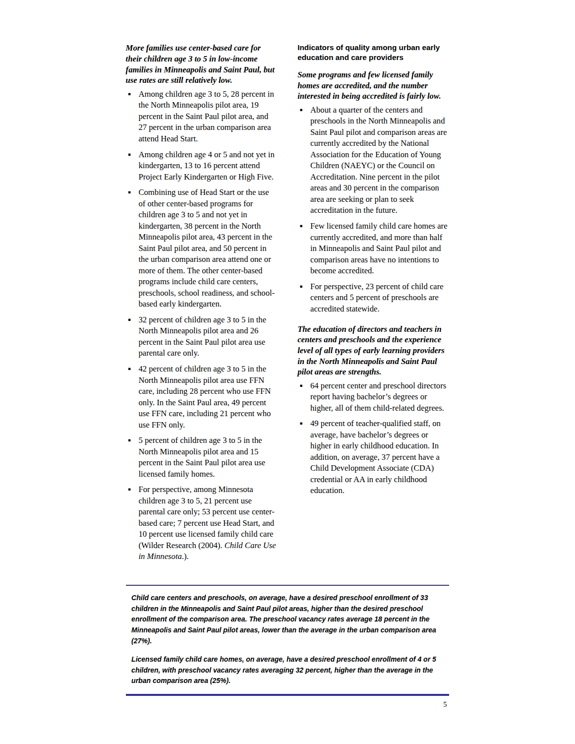More families use center-based care for their children age 3 to 5 in low-income families in Minneapolis and Saint Paul, but use rates are still relatively low.
Among children age 3 to 5, 28 percent in the North Minneapolis pilot area, 19 percent in the Saint Paul pilot area, and 27 percent in the urban comparison area attend Head Start.
Among children age 4 or 5 and not yet in kindergarten, 13 to 16 percent attend Project Early Kindergarten or High Five.
Combining use of Head Start or the use of other center-based programs for children age 3 to 5 and not yet in kindergarten, 38 percent in the North Minneapolis pilot area, 43 percent in the Saint Paul pilot area, and 50 percent in the urban comparison area attend one or more of them. The other center-based programs include child care centers, preschools, school readiness, and school-based early kindergarten.
32 percent of children age 3 to 5 in the North Minneapolis pilot area and 26 percent in the Saint Paul pilot area use parental care only.
42 percent of children age 3 to 5 in the North Minneapolis pilot area use FFN care, including 28 percent who use FFN only. In the Saint Paul area, 49 percent use FFN care, including 21 percent who use FFN only.
5 percent of children age 3 to 5 in the North Minneapolis pilot area and 15 percent in the Saint Paul pilot area use licensed family homes.
For perspective, among Minnesota children age 3 to 5, 21 percent use parental care only; 53 percent use center-based care; 7 percent use Head Start, and 10 percent use licensed family child care (Wilder Research (2004). Child Care Use in Minnesota.).
Indicators of quality among urban early education and care providers
Some programs and few licensed family homes are accredited, and the number interested in being accredited is fairly low.
About a quarter of the centers and preschools in the North Minneapolis and Saint Paul pilot and comparison areas are currently accredited by the National Association for the Education of Young Children (NAEYC) or the Council on Accreditation. Nine percent in the pilot areas and 30 percent in the comparison area are seeking or plan to seek accreditation in the future.
Few licensed family child care homes are currently accredited, and more than half in Minneapolis and Saint Paul pilot and comparison areas have no intentions to become accredited.
For perspective, 23 percent of child care centers and 5 percent of preschools are accredited statewide.
The education of directors and teachers in centers and preschools and the experience level of all types of early learning providers in the North Minneapolis and Saint Paul pilot areas are strengths.
64 percent center and preschool directors report having bachelor’s degrees or higher, all of them child-related degrees.
49 percent of teacher-qualified staff, on average, have bachelor’s degrees or higher in early childhood education. In addition, on average, 37 percent have a Child Development Associate (CDA) credential or AA in early childhood education.
Child care centers and preschools, on average, have a desired preschool enrollment of 33 children in the Minneapolis and Saint Paul pilot areas, higher than the desired preschool enrollment of the comparison area. The preschool vacancy rates average 18 percent in the Minneapolis and Saint Paul pilot areas, lower than the average in the urban comparison area (27%).
Licensed family child care homes, on average, have a desired preschool enrollment of 4 or 5 children, with preschool vacancy rates averaging 32 percent, higher than the average in the urban comparison area (25%).
5